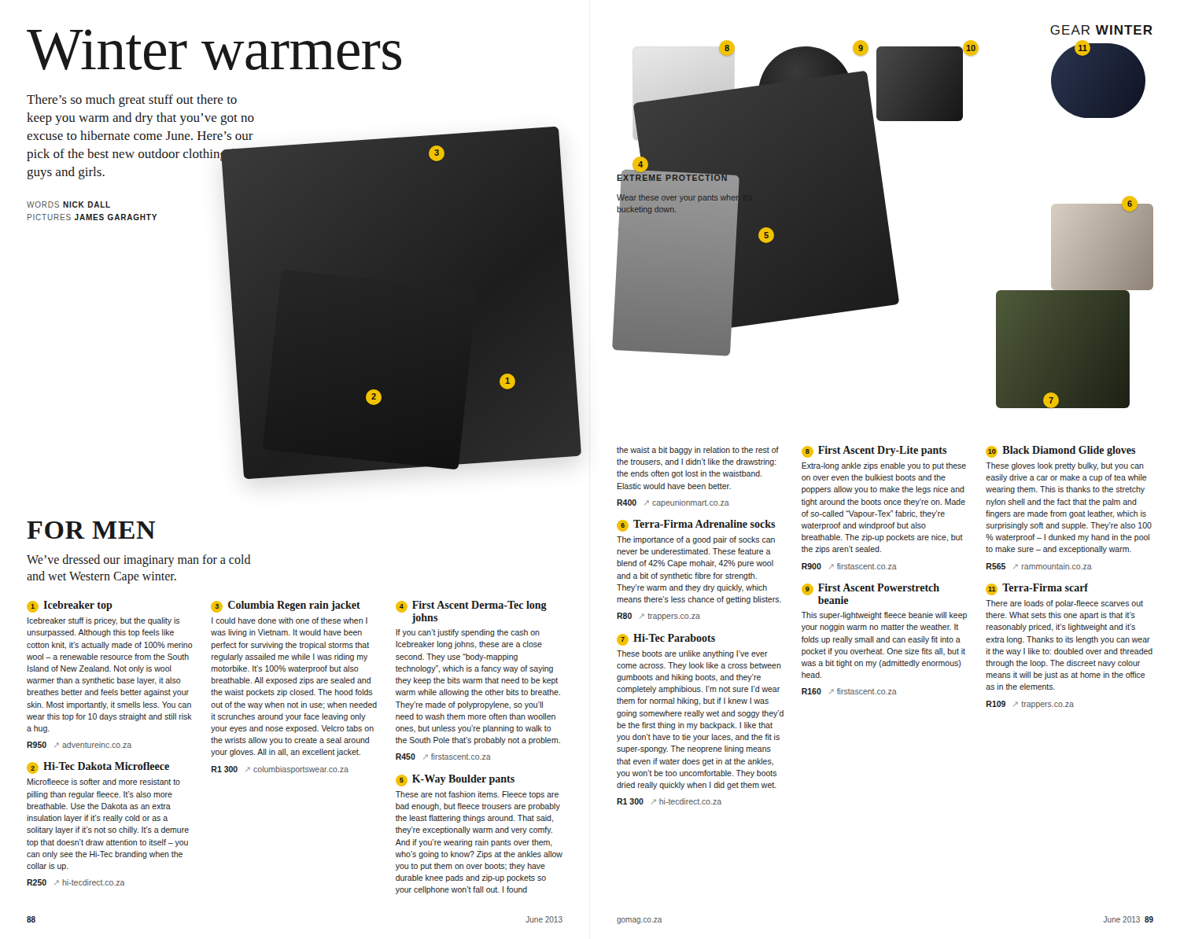Winter warmers
There’s so much great stuff out there to keep you warm and dry that you’ve got no excuse to hibernate come June. Here’s our pick of the best new outdoor clothing for guys and girls.
WORDS NICK DALL
PICTURES JAMES GARAGHTY
3 1 2
FOR MEN
We’ve dressed our imaginary man for a cold and wet Western Cape winter.
1 Icebreaker top
Icebreaker stuff is pricey, but the quality is unsurpassed. Although this top feels like cotton knit, it’s actually made of 100% merino wool – a renewable resource from the South Island of New Zealand. Not only is wool warmer than a synthetic base layer, it also breathes better and feels better against your skin. Most importantly, it smells less. You can wear this top for 10 days straight and still risk a hug.
R950 adventureinc.co.za
2 Hi-Tec Dakota Microfleece
Microfleece is softer and more resistant to pilling than regular fleece. It’s also more breathable. Use the Dakota as an extra insulation layer if it’s really cold or as a solitary layer if it’s not so chilly. It’s a demure top that doesn’t draw attention to itself – you can only see the Hi-Tec branding when the collar is up.
R250 hi-tecdirect.co.za
3 Columbia Regen rain jacket
I could have done with one of these when I was living in Vietnam. It would have been perfect for surviving the tropical storms that regularly assailed me while I was riding my motorbike. It’s 100% waterproof but also breathable. All exposed zips are sealed and the waist pockets zip closed. The hood folds out of the way when not in use; when needed it scrunches around your face leaving only your eyes and nose exposed. Velcro tabs on the wrists allow you to create a seal around your gloves. All in all, an excellent jacket.
R1 300 columbiasportswear.co.za
4 First Ascent Derma-Tec long johns
If you can’t justify spending the cash on Icebreaker long johns, these are a close second. They use “body-mapping technology”, which is a fancy way of saying they keep the bits warm that need to be kept warm while allowing the other bits to breathe. They’re made of polypropylene, so you’ll need to wash them more often than woollen ones, but unless you’re planning to walk to the South Pole that’s probably not a problem.
R450 firstascent.co.za
5 K-Way Boulder pants
These are not fashion items. Fleece tops are bad enough, but fleece trousers are probably the least flattering things around. That said, they’re exceptionally warm and very comfy. And if you’re wearing rain pants over them, who’s going to know? Zips at the ankles allow you to put them on over boots; they have durable knee pads and zip-up pockets so your cellphone won’t fall out. I found
88 June 2013
GEAR WINTER
8 9 10 11 4 5 6 7
Extreme protection
Wear these over your pants when it’s bucketing down.
↖
the waist a bit baggy in relation to the rest of the trousers, and I didn’t like the drawstring: the ends often got lost in the waistband. Elastic would have been better.
R400 capeunionmart.co.za
6 Terra-Firma Adrenaline socks
The importance of a good pair of socks can never be underestimated. These feature a blend of 42% Cape mohair, 42% pure wool and a bit of synthetic fibre for strength. They’re warm and they dry quickly, which means there’s less chance of getting blisters.
R80 trappers.co.za
7 Hi-Tec Paraboots
These boots are unlike anything I’ve ever come across. They look like a cross between gumboots and hiking boots, and they’re completely amphibious. I’m not sure I’d wear them for normal hiking, but if I knew I was going somewhere really wet and soggy they’d be the first thing in my backpack. I like that you don’t have to tie your laces, and the fit is super-spongy. The neoprene lining means that even if water does get in at the ankles, you won’t be too uncomfortable. They boots dried really quickly when I did get them wet.
R1 300 hi-tecdirect.co.za
8 First Ascent Dry-Lite pants
Extra-long ankle zips enable you to put these on over even the bulkiest boots and the poppers allow you to make the legs nice and tight around the boots once they’re on. Made of so-called “Vapour-Tex” fabric, they’re waterproof and windproof but also breathable. The zip-up pockets are nice, but the zips aren’t sealed.
R900 firstascent.co.za
9 First Ascent Powerstretch beanie
This super-lightweight fleece beanie will keep your noggin warm no matter the weather. It folds up really small and can easily fit into a pocket if you overheat. One size fits all, but it was a bit tight on my (admittedly enormous) head.
R160 firstascent.co.za
10 Black Diamond Glide gloves
These gloves look pretty bulky, but you can easily drive a car or make a cup of tea while wearing them. This is thanks to the stretchy nylon shell and the fact that the palm and fingers are made from goat leather, which is surprisingly soft and supple. They’re also 100 % waterproof – I dunked my hand in the pool to make sure – and exceptionally warm.
R565 rammountain.co.za
11 Terra-Firma scarf
There are loads of polar-fleece scarves out there. What sets this one apart is that it’s reasonably priced, it’s lightweight and it’s extra long. Thanks to its length you can wear it the way I like to: doubled over and threaded through the loop. The discreet navy colour means it will be just as at home in the office as in the elements.
R109 trappers.co.za
gomag.co.za June 2013 89